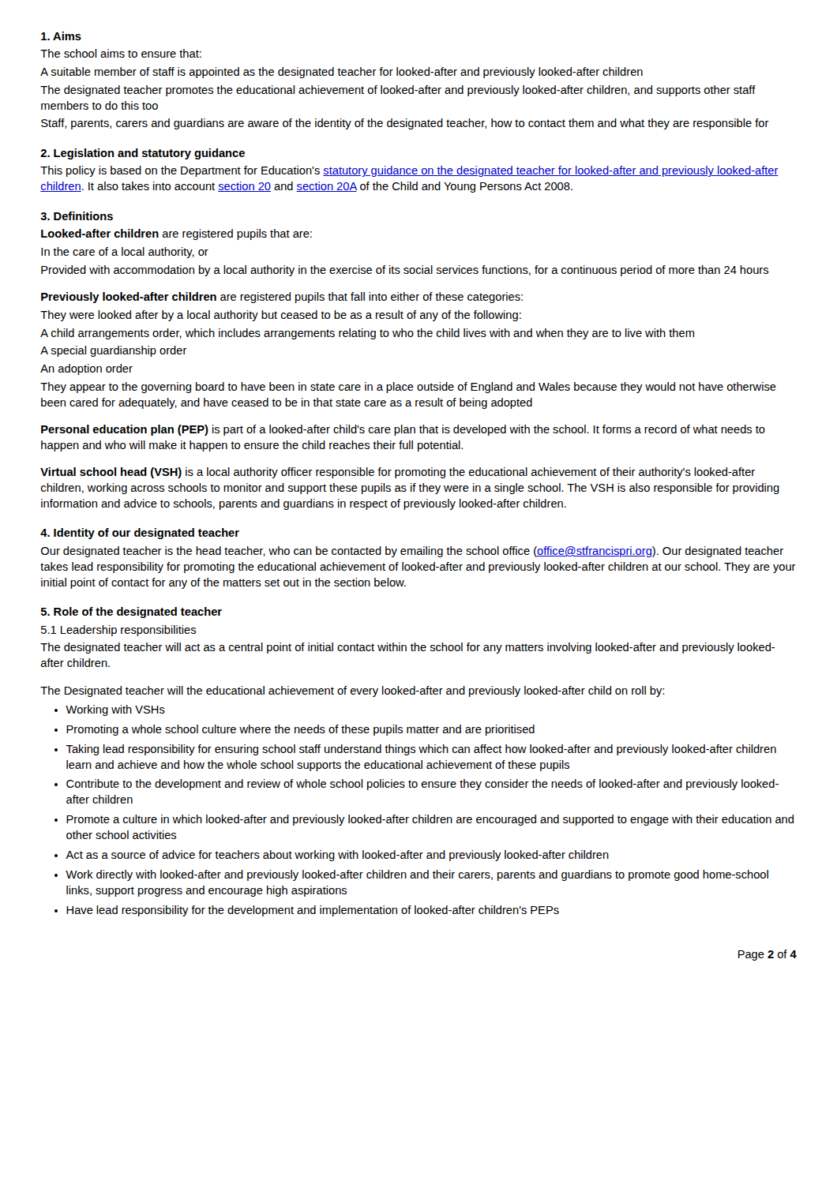1. Aims
The school aims to ensure that:
A suitable member of staff is appointed as the designated teacher for looked-after and previously looked-after children
The designated teacher promotes the educational achievement of looked-after and previously looked-after children, and supports other staff members to do this too
Staff, parents, carers and guardians are aware of the identity of the designated teacher, how to contact them and what they are responsible for
2. Legislation and statutory guidance
This policy is based on the Department for Education's statutory guidance on the designated teacher for looked-after and previously looked-after children. It also takes into account section 20 and section 20A of the Child and Young Persons Act 2008.
3. Definitions
Looked-after children are registered pupils that are:
In the care of a local authority, or
Provided with accommodation by a local authority in the exercise of its social services functions, for a continuous period of more than 24 hours
Previously looked-after children are registered pupils that fall into either of these categories:
They were looked after by a local authority but ceased to be as a result of any of the following:
A child arrangements order, which includes arrangements relating to who the child lives with and when they are to live with them
A special guardianship order
An adoption order
They appear to the governing board to have been in state care in a place outside of England and Wales because they would not have otherwise been cared for adequately, and have ceased to be in that state care as a result of being adopted
Personal education plan (PEP) is part of a looked-after child's care plan that is developed with the school. It forms a record of what needs to happen and who will make it happen to ensure the child reaches their full potential.
Virtual school head (VSH) is a local authority officer responsible for promoting the educational achievement of their authority's looked-after children, working across schools to monitor and support these pupils as if they were in a single school. The VSH is also responsible for providing information and advice to schools, parents and guardians in respect of previously looked-after children.
4. Identity of our designated teacher
Our designated teacher is the head teacher, who can be contacted by emailing the school office (office@stfrancispri.org). Our designated teacher takes lead responsibility for promoting the educational achievement of looked-after and previously looked-after children at our school. They are your initial point of contact for any of the matters set out in the section below.
5. Role of the designated teacher
5.1 Leadership responsibilities
The designated teacher will act as a central point of initial contact within the school for any matters involving looked-after and previously looked-after children.
The Designated teacher will the educational achievement of every looked-after and previously looked-after child on roll by:
Working with VSHs
Promoting a whole school culture where the needs of these pupils matter and are prioritised
Taking lead responsibility for ensuring school staff understand things which can affect how looked-after and previously looked-after children learn and achieve and how the whole school supports the educational achievement of these pupils
Contribute to the development and review of whole school policies to ensure they consider the needs of looked-after and previously looked-after children
Promote a culture in which looked-after and previously looked-after children are encouraged and supported to engage with their education and other school activities
Act as a source of advice for teachers about working with looked-after and previously looked-after children
Work directly with looked-after and previously looked-after children and their carers, parents and guardians to promote good home-school links, support progress and encourage high aspirations
Have lead responsibility for the development and implementation of looked-after children's PEPs
Page 2 of 4